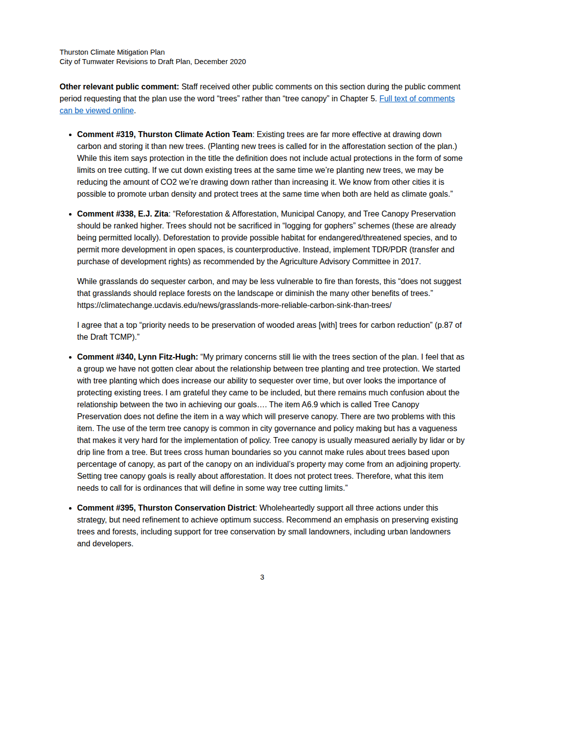Thurston Climate Mitigation Plan
City of Tumwater Revisions to Draft Plan, December 2020
Other relevant public comment: Staff received other public comments on this section during the public comment period requesting that the plan use the word “trees” rather than “tree canopy” in Chapter 5. Full text of comments can be viewed online.
Comment #319, Thurston Climate Action Team: Existing trees are far more effective at drawing down carbon and storing it than new trees. (Planting new trees is called for in the afforestation section of the plan.) While this item says protection in the title the definition does not include actual protections in the form of some limits on tree cutting. If we cut down existing trees at the same time we’re planting new trees, we may be reducing the amount of CO2 we’re drawing down rather than increasing it. We know from other cities it is possible to promote urban density and protect trees at the same time when both are held as climate goals.”
Comment #338, E.J. Zita: “Reforestation & Afforestation, Municipal Canopy, and Tree Canopy Preservation should be ranked higher. Trees should not be sacrificed in “logging for gophers” schemes (these are already being permitted locally). Deforestation to provide possible habitat for endangered/threatened species, and to permit more development in open spaces, is counterproductive. Instead, implement TDR/PDR (transfer and purchase of development rights) as recommended by the Agriculture Advisory Committee in 2017.
While grasslands do sequester carbon, and may be less vulnerable to fire than forests, this “does not suggest that grasslands should replace forests on the landscape or diminish the many other benefits of trees.” https://climatechange.ucdavis.edu/news/grasslands-more-reliable-carbon-sink-than-trees/
I agree that a top “priority needs to be preservation of wooded areas [with] trees for carbon reduction” (p.87 of the Draft TCMP).”
Comment #340, Lynn Fitz-Hugh: “My primary concerns still lie with the trees section of the plan. I feel that as a group we have not gotten clear about the relationship between tree planting and tree protection. We started with tree planting which does increase our ability to sequester over time, but over looks the importance of protecting existing trees. I am grateful they came to be included, but there remains much confusion about the relationship between the two in achieving our goals…. The item A6.9 which is called Tree Canopy Preservation does not define the item in a way which will preserve canopy. There are two problems with this item. The use of the term tree canopy is common in city governance and policy making but has a vagueness that makes it very hard for the implementation of policy. Tree canopy is usually measured aerially by lidar or by drip line from a tree. But trees cross human boundaries so you cannot make rules about trees based upon percentage of canopy, as part of the canopy on an individual’s property may come from an adjoining property. Setting tree canopy goals is really about afforestation. It does not protect trees. Therefore, what this item needs to call for is ordinances that will define in some way tree cutting limits.”
Comment #395, Thurston Conservation District: Wholeheartedly support all three actions under this strategy, but need refinement to achieve optimum success. Recommend an emphasis on preserving existing trees and forests, including support for tree conservation by small landowners, including urban landowners and developers.
3